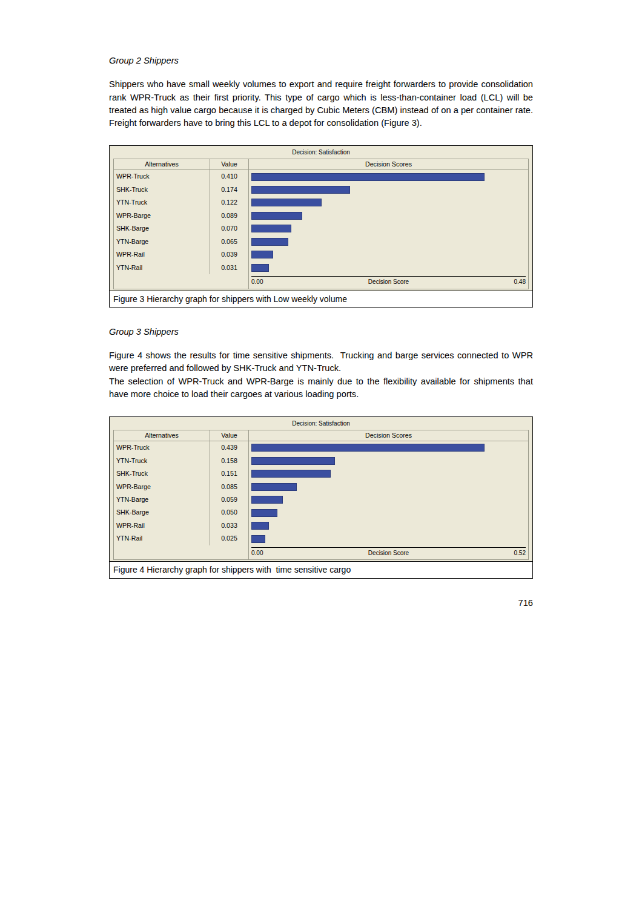Group 2 Shippers
Shippers who have small weekly volumes to export and require freight forwarders to provide consolidation rank WPR-Truck as their first priority. This type of cargo which is less-than-container load (LCL) will be treated as high value cargo because it is charged by Cubic Meters (CBM) instead of on a per container rate. Freight forwarders have to bring this LCL to a depot for consolidation (Figure 3).
Decision: Satisfaction
| Alternatives | Value | Decision Scores |
| --- | --- | --- |
| WPR-Truck | 0.410 | |
| SHK-Truck | 0.174 | |
| YTN-Truck | 0.122 | |
| WPR-Barge | 0.089 | |
| SHK-Barge | 0.070 | |
| YTN-Barge | 0.065 | |
| WPR-Rail | 0.039 | |
| YTN-Rail | 0.031 | |
| | 0.00 Decision Score 0.48 |
Figure 3 Hierarchy graph for shippers with Low weekly volume
Group 3 Shippers
Figure 4 shows the results for time sensitive shipments. Trucking and barge services connected to WPR were preferred and followed by SHK-Truck and YTN-Truck.
The selection of WPR-Truck and WPR-Barge is mainly due to the flexibility available for shipments that have more choice to load their cargoes at various loading ports.
Decision: Satisfaction
| Alternatives | Value | Decision Scores |
| --- | --- | --- |
| WPR-Truck | 0.439 | |
| YTN-Truck | 0.158 | |
| SHK-Truck | 0.151 | |
| WPR-Barge | 0.085 | |
| YTN-Barge | 0.059 | |
| SHK-Barge | 0.050 | |
| WPR-Rail | 0.033 | |
| YTN-Rail | 0.025 | |
| | 0.00 Decision Score 0.52 |
Figure 4 Hierarchy graph for shippers with time sensitive cargo
716